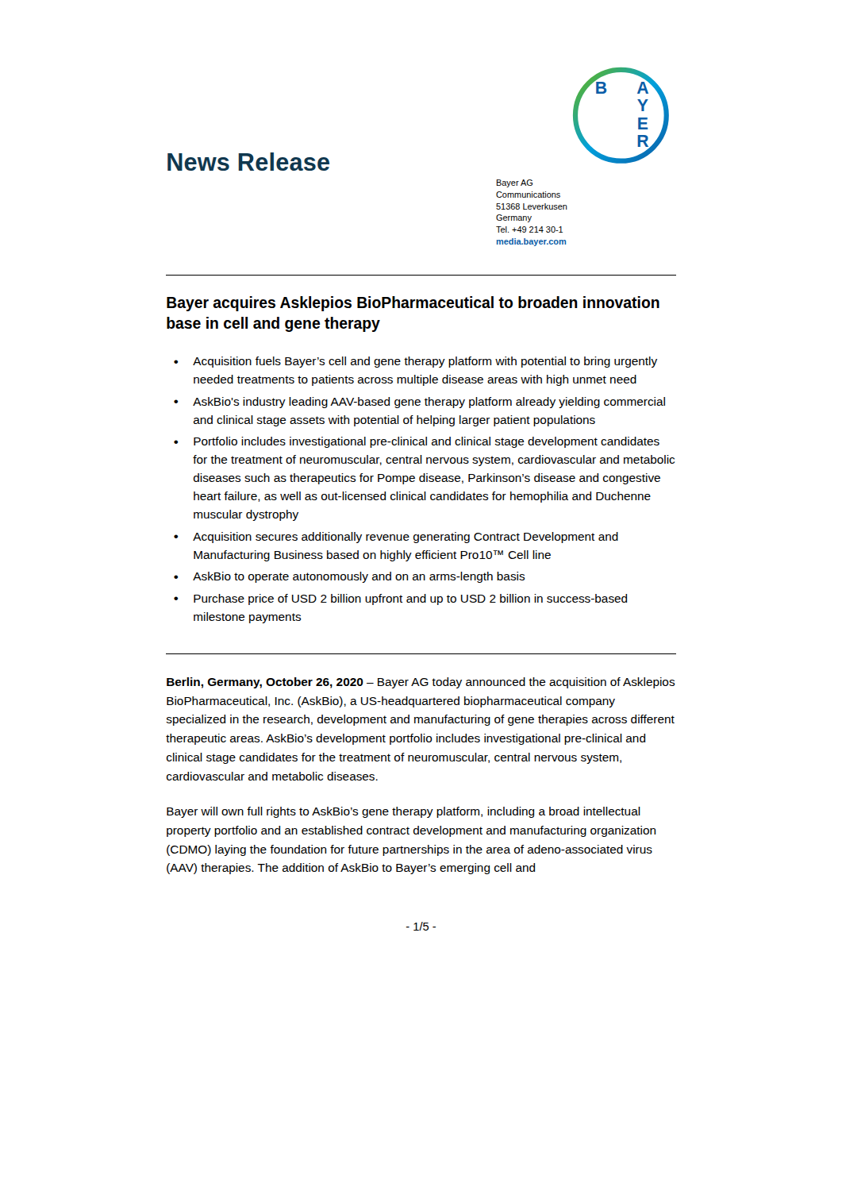News Release
B A Y E R
Bayer AG
Communications
51368 Leverkusen
Germany
Tel. +49 214 30-1
media.bayer.com
Bayer acquires Asklepios BioPharmaceutical to broaden innovation base in cell and gene therapy
Acquisition fuels Bayer’s cell and gene therapy platform with potential to bring urgently needed treatments to patients across multiple disease areas with high unmet need
AskBio's industry leading AAV-based gene therapy platform already yielding commercial and clinical stage assets with potential of helping larger patient populations
Portfolio includes investigational pre-clinical and clinical stage development candidates for the treatment of neuromuscular, central nervous system, cardiovascular and metabolic diseases such as therapeutics for Pompe disease, Parkinson’s disease and congestive heart failure, as well as out-licensed clinical candidates for hemophilia and Duchenne muscular dystrophy
Acquisition secures additionally revenue generating Contract Development and Manufacturing Business based on highly efficient Pro10™ Cell line
AskBio to operate autonomously and on an arms-length basis
Purchase price of USD 2 billion upfront and up to USD 2 billion in success-based milestone payments
Berlin, Germany, October 26, 2020 – Bayer AG today announced the acquisition of Asklepios BioPharmaceutical, Inc. (AskBio), a US-headquartered biopharmaceutical company specialized in the research, development and manufacturing of gene therapies across different therapeutic areas. AskBio’s development portfolio includes investigational pre-clinical and clinical stage candidates for the treatment of neuromuscular, central nervous system, cardiovascular and metabolic diseases.
Bayer will own full rights to AskBio’s gene therapy platform, including a broad intellectual property portfolio and an established contract development and manufacturing organization (CDMO) laying the foundation for future partnerships in the area of adeno-associated virus (AAV) therapies. The addition of AskBio to Bayer’s emerging cell and
- 1/5 -